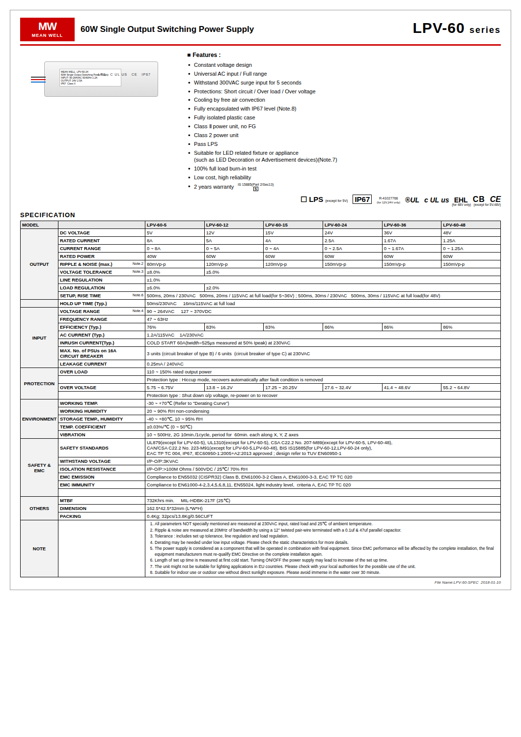MW
MEAN WELL
60W Single Output Switching Power Supply
LPV-60 series
MEAN WELL LPV-60-24
60W Single Output Switching Power Supply
INPUT: 90-264VAC 50/60Hz 1.2A
OUTPUT: 24V 2.5A
IP67 Class II
LPS C UL US CE IP67
Features :
Constant voltage design
Universal AC input / Full range
Withstand 300VAC surge input for 5 seconds
Protections: Short circuit / Over load / Over voltage
Cooling by free air convection
Fully encapsulated with IP67 level (Note.8)
Fully isolated plastic case
Class Ⅱ power unit, no FG
Class 2 power unit
Pass LPS
Suitable for LED related fixture or appliance (such as LED Decoration or Advertisement devices)(Note.7)
100% full load burn-in test
Low cost, high reliability
2 years warranty IS 15885(Part 2/Sec13)
S
☐ LPS (except for 5V) IP67 R-41027766
(for 12V,24V only) ®UL c UL us EHL CB CE
(for 48V only) (except for 5V,48V)
SPECIFICATION
| MODEL | | LPV-60-5 | LPV-60-12 | LPV-60-15 | LPV-60-24 | LPV-60-36 | LPV-60-48 |
| --- | --- | --- | --- | --- | --- | --- | --- |
| OUTPUT | DC VOLTAGE | 5V | 12V | 15V | 24V | 36V | 48V |
| RATED CURRENT | 8A | 5A | 4A | 2.5A | 1.67A | 1.25A |
| CURRENT RANGE | 0 ~ 8A | 0 ~ 5A | 0 ~ 4A | 0 ~ 2.5A | 0 ~ 1.67A | 0 ~ 1.25A |
| RATED POWER | 40W | 60W | 60W | 60W | 60W | 60W |
| RIPPLE & NOISE (max.) Note.2 | 80mVp-p | 120mVp-p | 120mVp-p | 150mVp-p | 150mVp-p | 150mVp-p |
| VOLTAGE TOLERANCE Note.3 | ±8.0% | ±5.0% |
| LINE REGULATION | ±1.0% |
| LOAD REGULATION | ±6.0% | ±2.0% |
| SETUP, RISE TIME Note.6 | 500ms, 20ms / 230VAC 500ms, 20ms / 115VAC at full load(for 5~36V) ; 500ms, 30ms / 230VAC 500ms, 30ms / 115VAC at full load(for 48V) |
| | HOLD UP TIME (Typ.) | 50ms/230VAC 16ms/115VAC at full load |
| INPUT | VOLTAGE RANGE Note.4 | 90 ~ 264VAC 127 ~ 370VDC |
| FREQUENCY RANGE | 47 ~ 63Hz |
| EFFICIENCY (Typ.) | 76% | 83% | 83% | 86% | 86% | 86% |
| AC CURRENT (Typ.) | 1.2A/115VAC 1A/230VAC |
| INRUSH CURRENT(Typ.) | COLD START 60A(twidth=525µs measured at 50% Ipeak) at 230VAC |
| MAX. No. of PSUs on 16A CIRCUIT BREAKER | 3 units (circuit breaker of type B) / 6 units (circuit breaker of type C) at 230VAC |
| LEAKAGE CURRENT | 0.25mA / 240VAC |
| PROTECTION | OVER LOAD | 110 ~ 150% rated output power |
| | Protection type : Hiccup mode, recovers automatically after fault condition is removed |
| OVER VOLTAGE | 5.75 ~ 6.75V | 13.8 ~ 16.2V | 17.25 ~ 20.25V | 27.6 ~ 32.4V | 41.4 ~ 48.6V | 55.2 ~ 64.8V |
| | Protection type : Shut down o/p voltage, re-power on to recover |
| ENVIRONMENT | WORKING TEMP. | -30 ~ +70℃ (Refer to "Derating Curve") |
| WORKING HUMIDITY | 20 ~ 90% RH non-condensing |
| STORAGE TEMP., HUMIDITY | -40 ~ +80℃, 10 ~ 95% RH |
| TEMP. COEFFICIENT | ±0.03%/℃ (0 ~ 50℃) |
| VIBRATION | 10 ~ 500Hz, 2G 10min./1cycle, period for 60min. each along X, Y, Z axes |
| SAFETY & EMC | SAFETY STANDARDS | UL879(except for LPV-60-5), UL1310(except for LPV-60-5), CSA C22.2 No. 207-M89(except for LPV-60-5, LPV-60-48), CAN/CSA C22.2 No. 223-M91(except for LPV-60-5,LPV-60-48), BIS IS15885(for LPV-60-12,LPV-60-24 only), EAC TP TC 004, IP67, IEC60950-1:2005+A2:2013 approved ; design refer to TUV EN60950-1 |
| WITHSTAND VOLTAGE | I/P-O/P:3KVAC |
| ISOLATION RESISTANCE | I/P-O/P:>100M Ohms / 500VDC / 25℃/ 70% RH |
| EMC EMISSION | Compliance to EN55032 (CISPR32) Class B, EN61000-3-2 Class A, EN61000-3-3, EAC TP TC 020 |
| EMC IMMUNITY | Compliance to EN61000-4-2,3,4,5,6,8,11, EN55024, light industry level, criteria A, EAC TP TC 020 |
| OTHERS | MTBF | 732Khrs min. MIL-HDBK-217F (25℃) |
| DIMENSION | 162.5*42.5*32mm (L*W*H) |
| PACKING | 0.4Kg; 32pcs/13.8Kg/0.56CUFT |
| NOTE | | All parameters NOT specially mentioned are measured at 230VAC input, rated load and 25℃ of ambient temperature. Ripple & noise are measured at 20MHz of bandwidth by using a 12" twisted pair-wire terminated with a 0.1uf & 47uf parallel capacitor. Tolerance : includes set up tolerance, line regulation and load regulation. Derating may be needed under low input voltage. Please check the static characteristics for more details. The power supply is considered as a component that will be operated in combination with final equipment. Since EMC performance will be affected by the complete installation, the final equipment manufacturers must re-qualify EMC Directive on the complete installation again. Length of set up time is measured at first cold start. Turning ON/OFF the power supply may lead to increase of the set up time. The unit might not be suitable for lighting applications in EU countries. Please check with your local authorities for the possible use of the unit. Suitable for indoor use or outdoor use without direct sunlight exposure. Please avoid immerse in the water over 30 minute. |
File Name:LPV-60-SPEC 2018-01-10